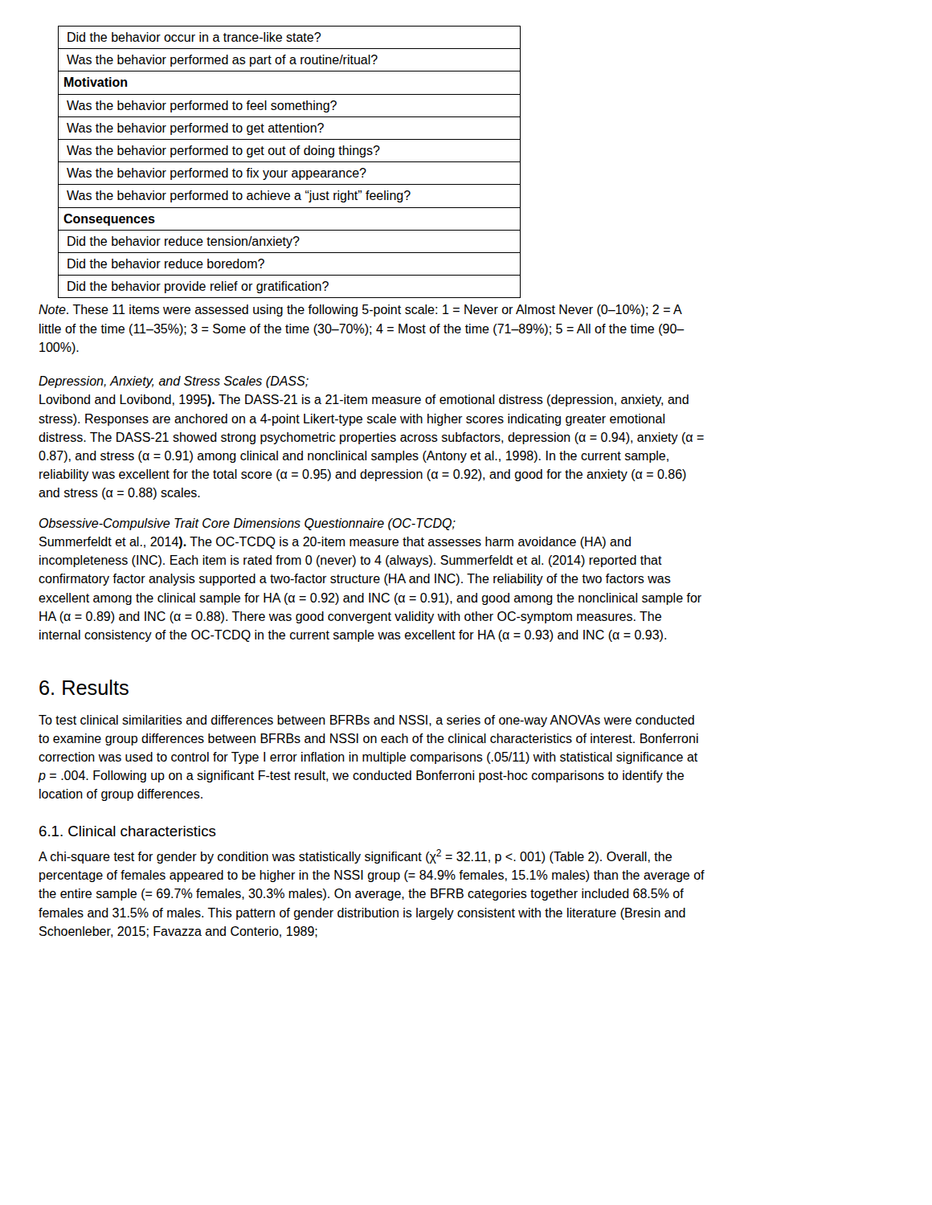| Did the behavior occur in a trance-like state? |
| Was the behavior performed as part of a routine/ritual? |
| Motivation |
| Was the behavior performed to feel something? |
| Was the behavior performed to get attention? |
| Was the behavior performed to get out of doing things? |
| Was the behavior performed to fix your appearance? |
| Was the behavior performed to achieve a “just right” feeling? |
| Consequences |
| Did the behavior reduce tension/anxiety? |
| Did the behavior reduce boredom? |
| Did the behavior provide relief or gratification? |
Note. These 11 items were assessed using the following 5-point scale: 1 = Never or Almost Never (0–10%); 2 = A little of the time (11–35%); 3 = Some of the time (30–70%); 4 = Most of the time (71–89%); 5 = All of the time (90–100%).
Depression, Anxiety, and Stress Scales (DASS;
Lovibond and Lovibond, 1995). The DASS-21 is a 21-item measure of emotional distress (depression, anxiety, and stress). Responses are anchored on a 4-point Likert-type scale with higher scores indicating greater emotional distress. The DASS-21 showed strong psychometric properties across subfactors, depression (α = 0.94), anxiety (α = 0.87), and stress (α = 0.91) among clinical and nonclinical samples (Antony et al., 1998). In the current sample, reliability was excellent for the total score (α = 0.95) and depression (α = 0.92), and good for the anxiety (α = 0.86) and stress (α = 0.88) scales.
Obsessive-Compulsive Trait Core Dimensions Questionnaire (OC-TCDQ;
Summerfeldt et al., 2014). The OC-TCDQ is a 20-item measure that assesses harm avoidance (HA) and incompleteness (INC). Each item is rated from 0 (never) to 4 (always). Summerfeldt et al. (2014) reported that confirmatory factor analysis supported a two-factor structure (HA and INC). The reliability of the two factors was excellent among the clinical sample for HA (α = 0.92) and INC (α = 0.91), and good among the nonclinical sample for HA (α = 0.89) and INC (α = 0.88). There was good convergent validity with other OC-symptom measures. The internal consistency of the OC-TCDQ in the current sample was excellent for HA (α = 0.93) and INC (α = 0.93).
6. Results
To test clinical similarities and differences between BFRBs and NSSI, a series of one-way ANOVAs were conducted to examine group differences between BFRBs and NSSI on each of the clinical characteristics of interest. Bonferroni correction was used to control for Type I error inflation in multiple comparisons (.05/11) with statistical significance at p = .004. Following up on a significant F-test result, we conducted Bonferroni post-hoc comparisons to identify the location of group differences.
6.1. Clinical characteristics
A chi-square test for gender by condition was statistically significant (χ2 = 32.11, p <. 001) (Table 2). Overall, the percentage of females appeared to be higher in the NSSI group (= 84.9% females, 15.1% males) than the average of the entire sample (= 69.7% females, 30.3% males). On average, the BFRB categories together included 68.5% of females and 31.5% of males. This pattern of gender distribution is largely consistent with the literature (Bresin and Schoenleber, 2015; Favazza and Conterio, 1989;